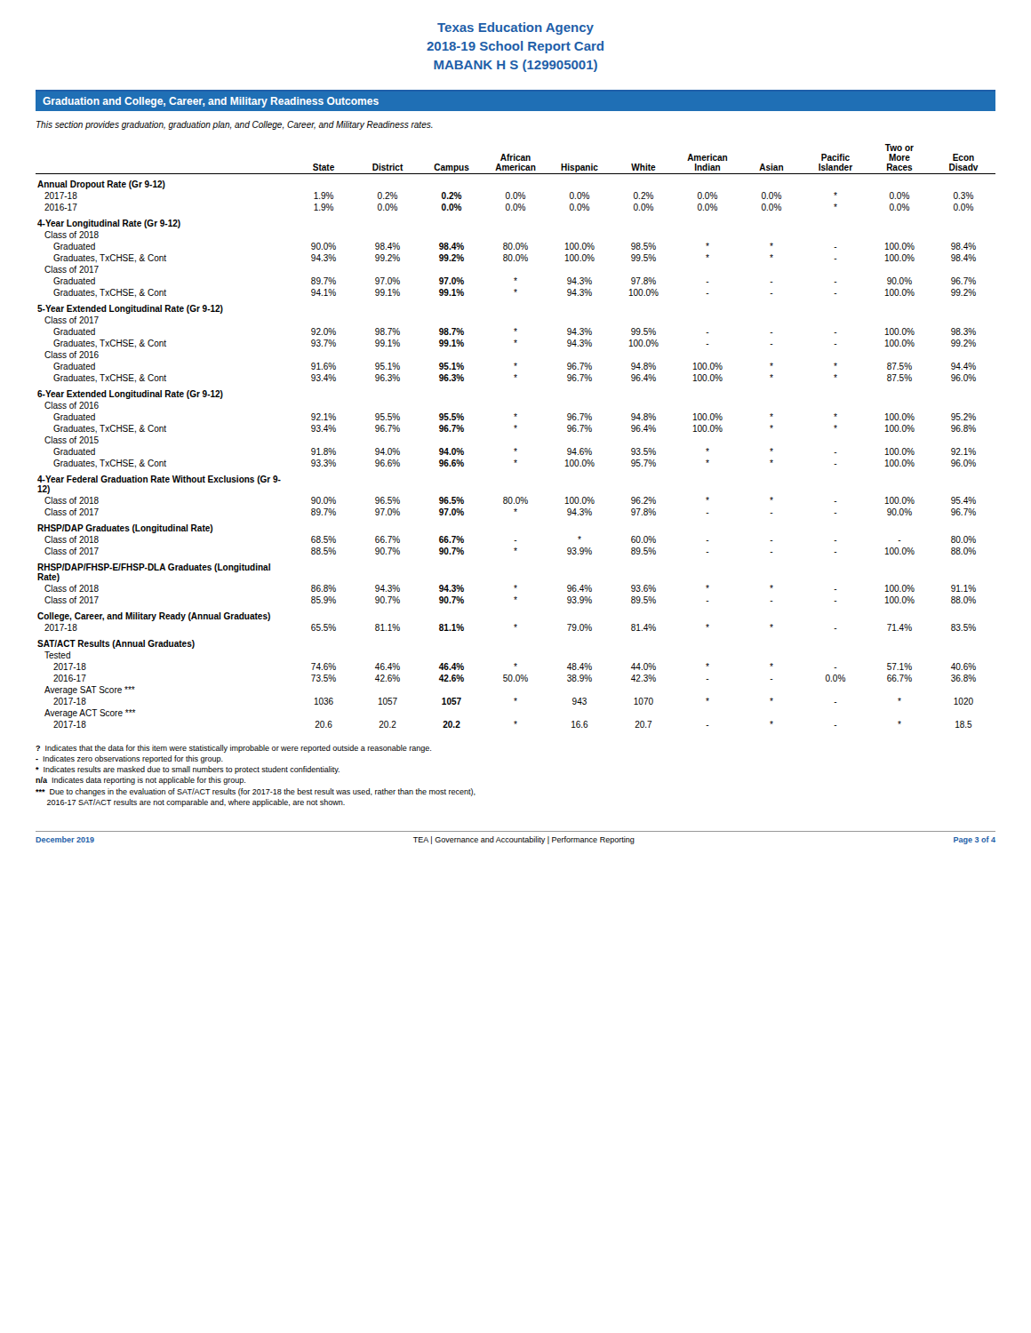Texas Education Agency
2018-19 School Report Card
MABANK H S (129905001)
Graduation and College, Career, and Military Readiness Outcomes
This section provides graduation, graduation plan, and College, Career, and Military Readiness rates.
| | State | District | Campus | African American | Hispanic | White | American Indian | Asian | Pacific Islander | Two or More Races | Econ Disadv |
| --- | --- | --- | --- | --- | --- | --- | --- | --- | --- | --- | --- |
| Annual Dropout Rate (Gr 9-12) | |
| 2017-18 | 1.9% | 0.2% | 0.2% | 0.0% | 0.0% | 0.2% | 0.0% | 0.0% | * | 0.0% | 0.3% |
| 2016-17 | 1.9% | 0.0% | 0.0% | 0.0% | 0.0% | 0.0% | 0.0% | 0.0% | * | 0.0% | 0.0% |
| 4-Year Longitudinal Rate (Gr 9-12) | |
| Class of 2018 | |
| Graduated | 90.0% | 98.4% | 98.4% | 80.0% | 100.0% | 98.5% | * | * | - | 100.0% | 98.4% |
| Graduates, TxCHSE, & Cont | 94.3% | 99.2% | 99.2% | 80.0% | 100.0% | 99.5% | * | * | - | 100.0% | 98.4% |
| Class of 2017 | |
| Graduated | 89.7% | 97.0% | 97.0% | * | 94.3% | 97.8% | - | - | - | 90.0% | 96.7% |
| Graduates, TxCHSE, & Cont | 94.1% | 99.1% | 99.1% | * | 94.3% | 100.0% | - | - | - | 100.0% | 99.2% |
| 5-Year Extended Longitudinal Rate (Gr 9-12) | |
| Class of 2017 | |
| Graduated | 92.0% | 98.7% | 98.7% | * | 94.3% | 99.5% | - | - | - | 100.0% | 98.3% |
| Graduates, TxCHSE, & Cont | 93.7% | 99.1% | 99.1% | * | 94.3% | 100.0% | - | - | - | 100.0% | 99.2% |
| Class of 2016 | |
| Graduated | 91.6% | 95.1% | 95.1% | * | 96.7% | 94.8% | 100.0% | * | * | 87.5% | 94.4% |
| Graduates, TxCHSE, & Cont | 93.4% | 96.3% | 96.3% | * | 96.7% | 96.4% | 100.0% | * | * | 87.5% | 96.0% |
| 6-Year Extended Longitudinal Rate (Gr 9-12) | |
| Class of 2016 | |
| Graduated | 92.1% | 95.5% | 95.5% | * | 96.7% | 94.8% | 100.0% | * | * | 100.0% | 95.2% |
| Graduates, TxCHSE, & Cont | 93.4% | 96.7% | 96.7% | * | 96.7% | 96.4% | 100.0% | * | * | 100.0% | 96.8% |
| Class of 2015 | |
| Graduated | 91.8% | 94.0% | 94.0% | * | 94.6% | 93.5% | * | * | - | 100.0% | 92.1% |
| Graduates, TxCHSE, & Cont | 93.3% | 96.6% | 96.6% | * | 100.0% | 95.7% | * | * | - | 100.0% | 96.0% |
| 4-Year Federal Graduation Rate Without Exclusions (Gr 9-12) | |
| Class of 2018 | 90.0% | 96.5% | 96.5% | 80.0% | 100.0% | 96.2% | * | * | - | 100.0% | 95.4% |
| Class of 2017 | 89.7% | 97.0% | 97.0% | * | 94.3% | 97.8% | - | - | - | 90.0% | 96.7% |
| RHSP/DAP Graduates (Longitudinal Rate) | |
| Class of 2018 | 68.5% | 66.7% | 66.7% | - | * | 60.0% | - | - | - | - | 80.0% |
| Class of 2017 | 88.5% | 90.7% | 90.7% | * | 93.9% | 89.5% | - | - | - | 100.0% | 88.0% |
| RHSP/DAP/FHSP-E/FHSP-DLA Graduates (Longitudinal Rate) | |
| Class of 2018 | 86.8% | 94.3% | 94.3% | * | 96.4% | 93.6% | * | * | - | 100.0% | 91.1% |
| Class of 2017 | 85.9% | 90.7% | 90.7% | * | 93.9% | 89.5% | - | - | - | 100.0% | 88.0% |
| College, Career, and Military Ready (Annual Graduates) | |
| 2017-18 | 65.5% | 81.1% | 81.1% | * | 79.0% | 81.4% | * | * | - | 71.4% | 83.5% |
| SAT/ACT Results (Annual Graduates) | |
| Tested | |
| 2017-18 | 74.6% | 46.4% | 46.4% | * | 48.4% | 44.0% | * | * | - | 57.1% | 40.6% |
| 2016-17 | 73.5% | 42.6% | 42.6% | 50.0% | 38.9% | 42.3% | - | - | 0.0% | 66.7% | 36.8% |
| Average SAT Score *** | |
| 2017-18 | 1036 | 1057 | 1057 | * | 943 | 1070 | * | * | - | * | 1020 |
| Average ACT Score *** | |
| 2017-18 | 20.6 | 20.2 | 20.2 | * | 16.6 | 20.7 | - | * | - | * | 18.5 |
? Indicates that the data for this item were statistically improbable or were reported outside a reasonable range.
- Indicates zero observations reported for this group.
* Indicates results are masked due to small numbers to protect student confidentiality.
n/a Indicates data reporting is not applicable for this group.
*** Due to changes in the evaluation of SAT/ACT results (for 2017-18 the best result was used, rather than the most recent),
2016-17 SAT/ACT results are not comparable and, where applicable, are not shown.
December 2019
TEA | Governance and Accountability | Performance Reporting
Page 3 of 4